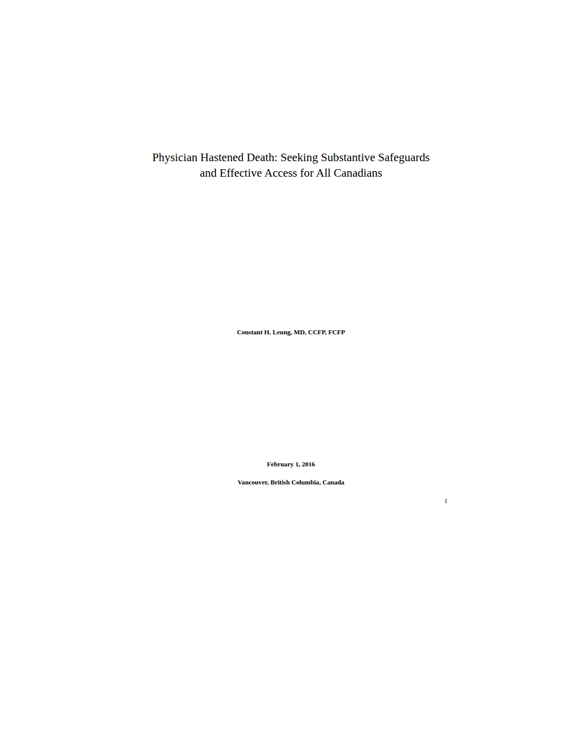Physician Hastened Death: Seeking Substantive Safeguards and Effective Access for All Canadians
Constant H. Leung, MD, CCFP, FCFP
February 1, 2016
Vancouver, British Columbia, Canada
1